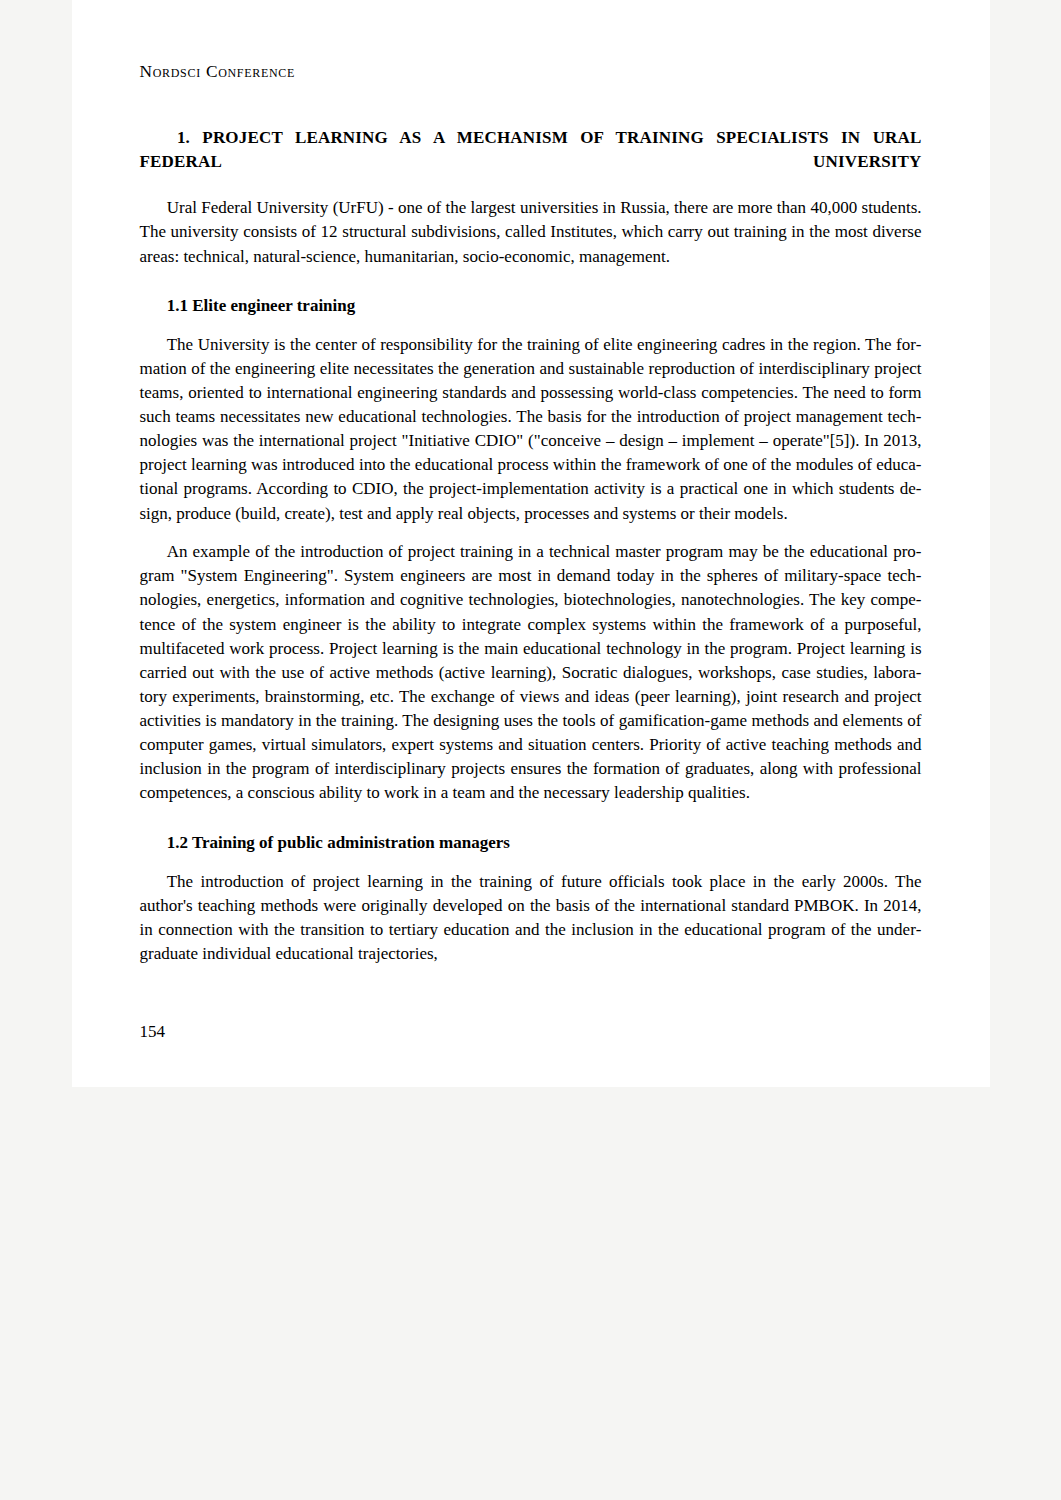Nordsci Conference
1. Project learning as a mechanism of training specialists in Ural Federal University
Ural Federal University (UrFU) - one of the largest universities in Russia, there are more than 40,000 students. The university consists of 12 structural subdivisions, called Institutes, which carry out training in the most diverse areas: technical, natural-science, humanitarian, socio-economic, management.
1.1 Elite engineer training
The University is the center of responsibility for the training of elite engineering cadres in the region. The formation of the engineering elite necessitates the generation and sustainable reproduction of interdisciplinary project teams, oriented to international engineering standards and possessing world-class competencies. The need to form such teams necessitates new educational technologies. The basis for the introduction of project management technologies was the international project "Initiative CDIO" ("conceive – design – implement – operate"[5]). In 2013, project learning was introduced into the educational process within the framework of one of the modules of educational programs. According to CDIO, the project-implementation activity is a practical one in which students design, produce (build, create), test and apply real objects, processes and systems or their models.
An example of the introduction of project training in a technical master program may be the educational program "System Engineering". System engineers are most in demand today in the spheres of military-space technologies, energetics, information and cognitive technologies, biotechnologies, nanotechnologies. The key competence of the system engineer is the ability to integrate complex systems within the framework of a purposeful, multifaceted work process. Project learning is the main educational technology in the program. Project learning is carried out with the use of active methods (active learning), Socratic dialogues, workshops, case studies, laboratory experiments, brainstorming, etc. The exchange of views and ideas (peer learning), joint research and project activities is mandatory in the training. The designing uses the tools of gamification-game methods and elements of computer games, virtual simulators, expert systems and situation centers. Priority of active teaching methods and inclusion in the program of interdisciplinary projects ensures the formation of graduates, along with professional competences, a conscious ability to work in a team and the necessary leadership qualities.
1.2 Training of public administration managers
The introduction of project learning in the training of future officials took place in the early 2000s. The author's teaching methods were originally developed on the basis of the international standard PMBOK. In 2014, in connection with the transition to tertiary education and the inclusion in the educational program of the undergraduate individual educational trajectories,
154